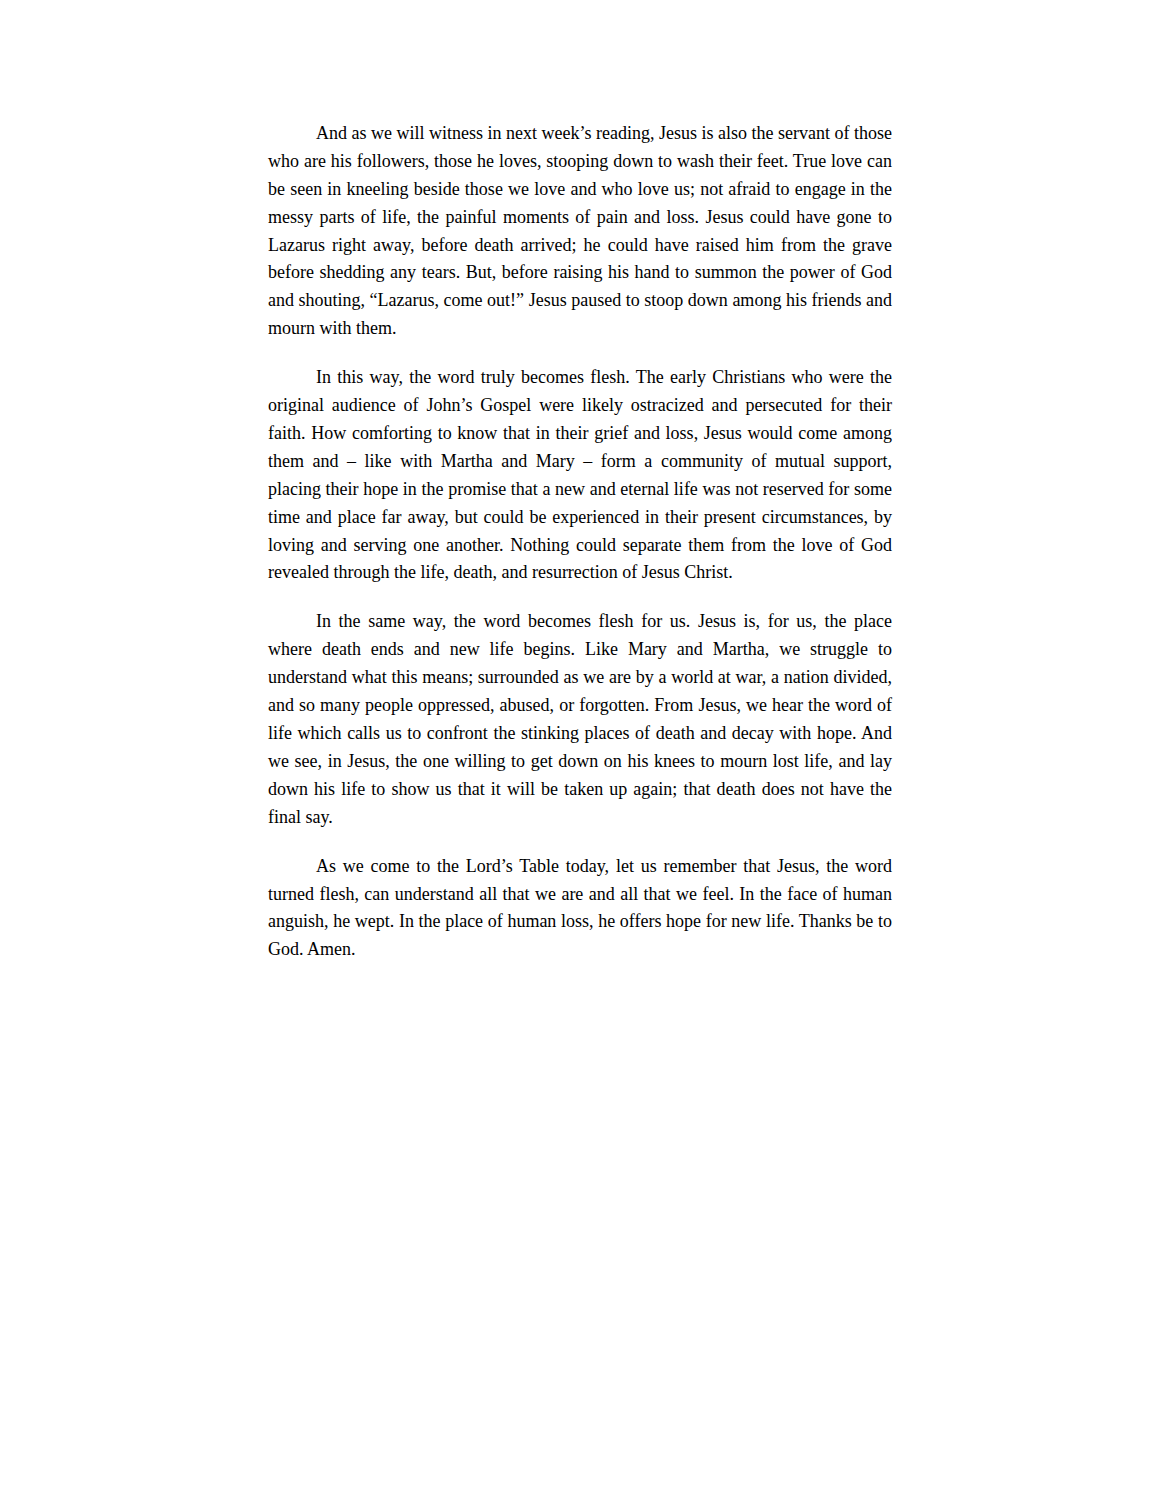And as we will witness in next week’s reading, Jesus is also the servant of those who are his followers, those he loves, stooping down to wash their feet. True love can be seen in kneeling beside those we love and who love us; not afraid to engage in the messy parts of life, the painful moments of pain and loss. Jesus could have gone to Lazarus right away, before death arrived; he could have raised him from the grave before shedding any tears. But, before raising his hand to summon the power of God and shouting, “Lazarus, come out!” Jesus paused to stoop down among his friends and mourn with them.
In this way, the word truly becomes flesh. The early Christians who were the original audience of John’s Gospel were likely ostracized and persecuted for their faith. How comforting to know that in their grief and loss, Jesus would come among them and – like with Martha and Mary – form a community of mutual support, placing their hope in the promise that a new and eternal life was not reserved for some time and place far away, but could be experienced in their present circumstances, by loving and serving one another. Nothing could separate them from the love of God revealed through the life, death, and resurrection of Jesus Christ.
In the same way, the word becomes flesh for us. Jesus is, for us, the place where death ends and new life begins. Like Mary and Martha, we struggle to understand what this means; surrounded as we are by a world at war, a nation divided, and so many people oppressed, abused, or forgotten. From Jesus, we hear the word of life which calls us to confront the stinking places of death and decay with hope. And we see, in Jesus, the one willing to get down on his knees to mourn lost life, and lay down his life to show us that it will be taken up again; that death does not have the final say.
As we come to the Lord’s Table today, let us remember that Jesus, the word turned flesh, can understand all that we are and all that we feel. In the face of human anguish, he wept. In the place of human loss, he offers hope for new life. Thanks be to God. Amen.